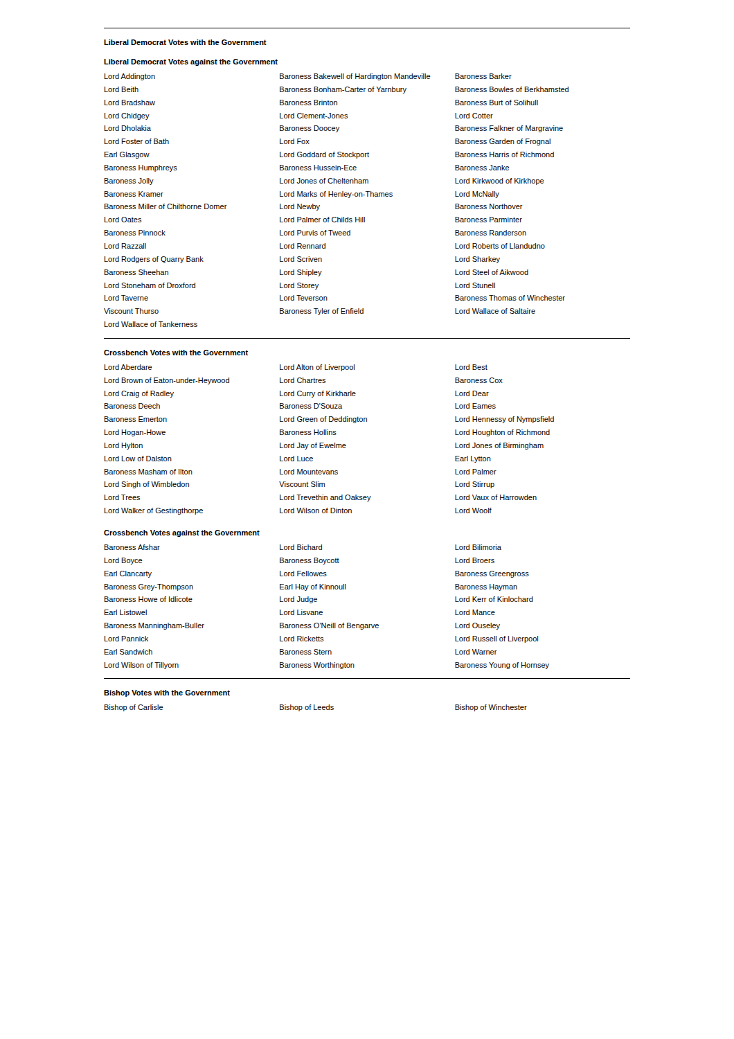Liberal Democrat Votes with the Government
Liberal Democrat Votes against the Government
| Lord Addington | Baroness Bakewell of Hardington Mandeville | Baroness Barker |
| Lord Beith | Baroness Bonham-Carter of Yarnbury | Baroness Bowles of Berkhamsted |
| Lord Bradshaw | Baroness Brinton | Baroness Burt of Solihull |
| Lord Chidgey | Lord Clement-Jones | Lord Cotter |
| Lord Dholakia | Baroness Doocey | Baroness Falkner of Margravine |
| Lord Foster of Bath | Lord Fox | Baroness Garden of Frognal |
| Earl Glasgow | Lord Goddard of Stockport | Baroness Harris of Richmond |
| Baroness Humphreys | Baroness Hussein-Ece | Baroness Janke |
| Baroness Jolly | Lord Jones of Cheltenham | Lord Kirkwood of Kirkhope |
| Baroness Kramer | Lord Marks of Henley-on-Thames | Lord McNally |
| Baroness Miller of Chilthorne Domer | Lord Newby | Baroness Northover |
| Lord Oates | Lord Palmer of Childs Hill | Baroness Parminter |
| Baroness Pinnock | Lord Purvis of Tweed | Baroness Randerson |
| Lord Razzall | Lord Rennard | Lord Roberts of Llandudno |
| Lord Rodgers of Quarry Bank | Lord Scriven | Lord Sharkey |
| Baroness Sheehan | Lord Shipley | Lord Steel of Aikwood |
| Lord Stoneham of Droxford | Lord Storey | Lord Stunell |
| Lord Taverne | Lord Teverson | Baroness Thomas of Winchester |
| Viscount Thurso | Baroness Tyler of Enfield | Lord Wallace of Saltaire |
| Lord Wallace of Tankerness | | |
Crossbench Votes with the Government
| Lord Aberdare | Lord Alton of Liverpool | Lord Best |
| Lord Brown of Eaton-under-Heywood | Lord Chartres | Baroness Cox |
| Lord Craig of Radley | Lord Curry of Kirkharle | Lord Dear |
| Baroness Deech | Baroness D'Souza | Lord Eames |
| Baroness Emerton | Lord Green of Deddington | Lord Hennessy of Nympsfield |
| Lord Hogan-Howe | Baroness Hollins | Lord Houghton of Richmond |
| Lord Hylton | Lord Jay of Ewelme | Lord Jones of Birmingham |
| Lord Low of Dalston | Lord Luce | Earl Lytton |
| Baroness Masham of Ilton | Lord Mountevans | Lord Palmer |
| Lord Singh of Wimbledon | Viscount Slim | Lord Stirrup |
| Lord Trees | Lord Trevethin and Oaksey | Lord Vaux of Harrowden |
| Lord Walker of Gestingthorpe | Lord Wilson of Dinton | Lord Woolf |
Crossbench Votes against the Government
| Baroness Afshar | Lord Bichard | Lord Bilimoria |
| Lord Boyce | Baroness Boycott | Lord Broers |
| Earl Clancarty | Lord Fellowes | Baroness Greengross |
| Baroness Grey-Thompson | Earl Hay of Kinnoull | Baroness Hayman |
| Baroness Howe of Idlicote | Lord Judge | Lord Kerr of Kinlochard |
| Earl Listowel | Lord Lisvane | Lord Mance |
| Baroness Manningham-Buller | Baroness O'Neill of Bengarve | Lord Ouseley |
| Lord Pannick | Lord Ricketts | Lord Russell of Liverpool |
| Earl Sandwich | Baroness Stern | Lord Warner |
| Lord Wilson of Tillyorn | Baroness Worthington | Baroness Young of Hornsey |
Bishop Votes with the Government
| Bishop of Carlisle | Bishop of Leeds | Bishop of Winchester |